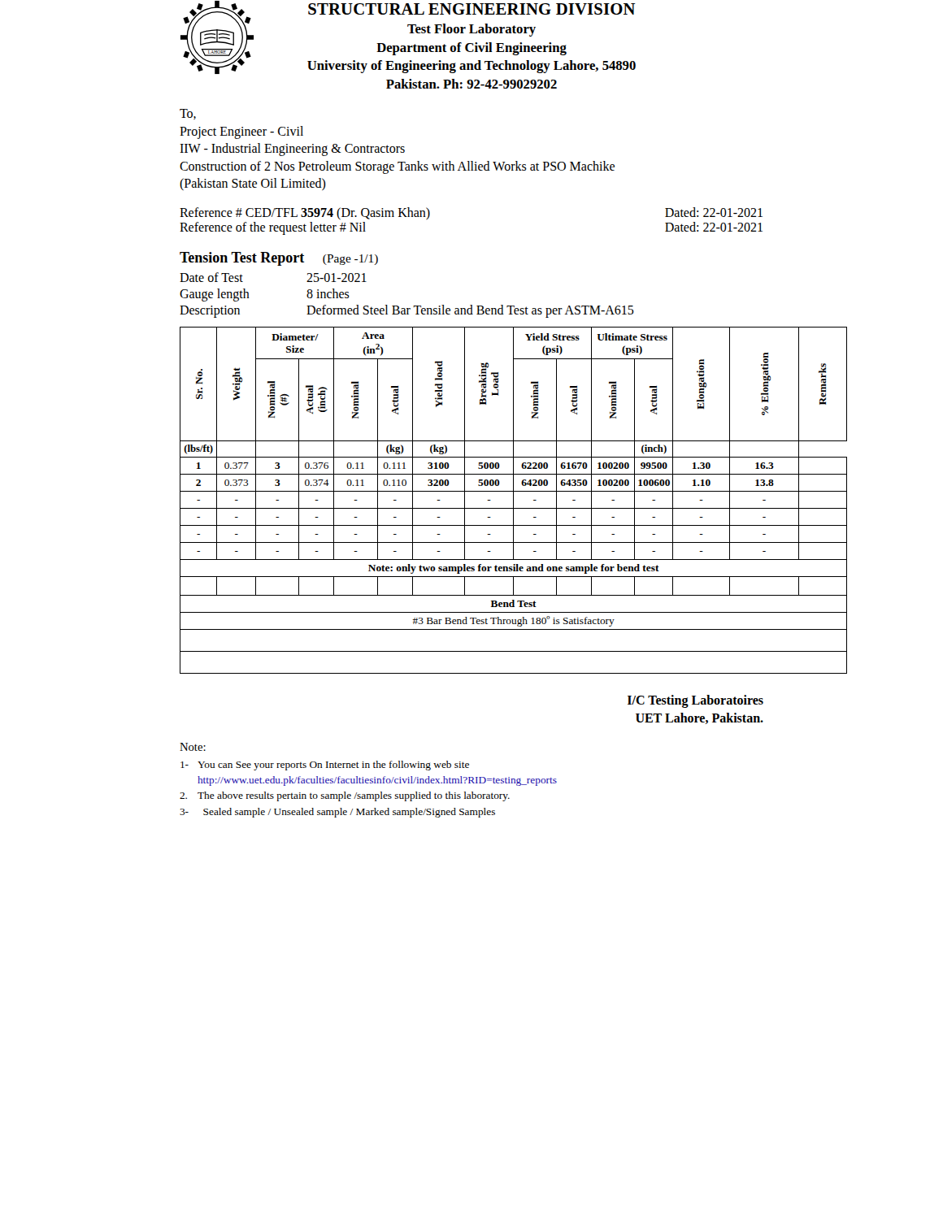LAHORE
STRUCTURAL ENGINEERING DIVISION
Test Floor Laboratory
Department of Civil Engineering
University of Engineering and Technology Lahore, 54890
Pakistan. Ph: 92-42-99029202
To,
Project Engineer - Civil
IIW - Industrial Engineering & Contractors
Construction of 2 Nos Petroleum Storage Tanks with Allied Works at PSO Machike
(Pakistan State Oil Limited)
Reference # CED/TFL 35974 (Dr. Qasim Khan)
Dated: 22-01-2021
Reference of the request letter # Nil
Dated: 22-01-2021
Tension Test Report (Page -1/1)
| Date of Test | 25-01-2021 |
| Gauge length | 8 inches |
| Description | Deformed Steel Bar Tensile and Bend Test as per ASTM-A615 |
| Sr. No. | Weight | Diameter/ Size | Area (in 2 ) | Yield load | Breaking Load | Yield Stress (psi) | Ultimate Stress (psi) | Elongation | % Elongation | Remarks |
| --- | --- | --- | --- | --- | --- | --- | --- | --- | --- | --- |
| Nominal (#) | Actual (inch) | Nominal | Actual | Nominal | Actual | Nominal | Actual |
| (lbs/ft) | | | | | (kg) | (kg) | | | | | (inch) | | |
| 1 | 0.377 | 3 | 0.376 | 0.11 | 0.111 | 3100 | 5000 | 62200 | 61670 | 100200 | 99500 | 1.30 | 16.3 | |
| 2 | 0.373 | 3 | 0.374 | 0.11 | 0.110 | 3200 | 5000 | 64200 | 64350 | 100200 | 100600 | 1.10 | 13.8 | |
| - | - | - | - | - | - | - | - | - | - | - | - | - | - | |
| - | - | - | - | - | - | - | - | - | - | - | - | - | - | |
| - | - | - | - | - | - | - | - | - | - | - | - | - | - | |
| - | - | - | - | - | - | - | - | - | - | - | - | - | - | |
| Note: only two samples for tensile and one sample for bend test |
| Bend Test |
| #3 Bar Bend Test Through 180º is Satisfactory |
I/C Testing Laboratoires
UET Lahore, Pakistan.
Note:
1-You can See your reports On Internet in the following web site
http://www.uet.edu.pk/faculties/facultiesinfo/civil/index.html?RID=testing_reports
2. The above results pertain to sample /samples supplied to this laboratory.
3- Sealed sample / Unsealed sample / Marked sample/Signed Samples